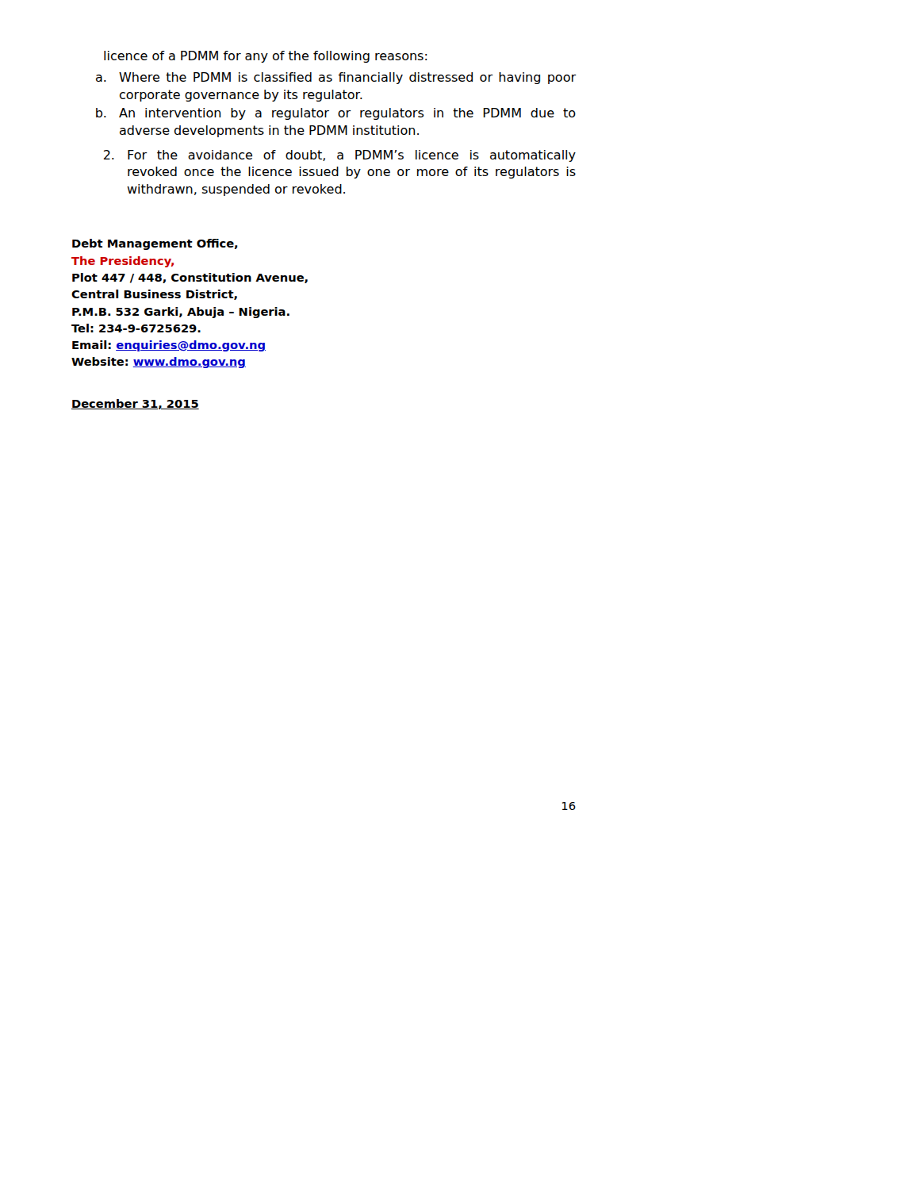licence of a PDMM for any of the following reasons:
Where the PDMM is classified as financially distressed or having poor corporate governance by its regulator.
An intervention by a regulator or regulators in the PDMM due to adverse developments in the PDMM institution.
For the avoidance of doubt, a PDMM’s licence is automatically revoked once the licence issued by one or more of its regulators is withdrawn, suspended or revoked.
Debt Management Office,
The Presidency,
Plot 447 / 448, Constitution Avenue,
Central Business District,
P.M.B. 532 Garki, Abuja – Nigeria.
Tel: 234-9-6725629.
Email: enquiries@dmo.gov.ng
Website: www.dmo.gov.ng
December 31, 2015
16